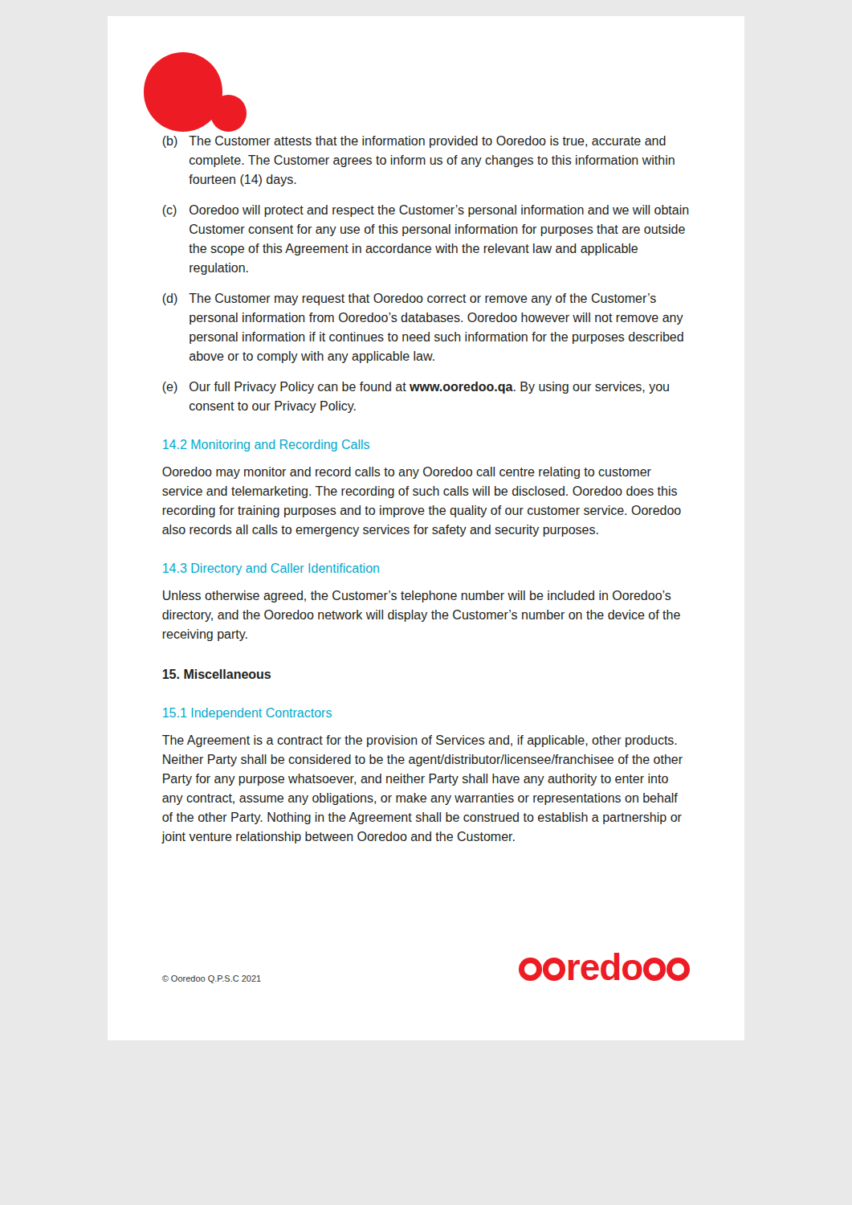(b) The Customer attests that the information provided to Ooredoo is true, accurate and complete. The Customer agrees to inform us of any changes to this information within fourteen (14) days.
(c) Ooredoo will protect and respect the Customer’s personal information and we will obtain Customer consent for any use of this personal information for purposes that are outside the scope of this Agreement in accordance with the relevant law and applicable regulation.
(d) The Customer may request that Ooredoo correct or remove any of the Customer’s personal information from Ooredoo’s databases. Ooredoo however will not remove any personal information if it continues to need such information for the purposes described above or to comply with any applicable law.
(e) Our full Privacy Policy can be found at www.ooredoo.qa. By using our services, you consent to our Privacy Policy.
14.2 Monitoring and Recording Calls
Ooredoo may monitor and record calls to any Ooredoo call centre relating to customer service and telemarketing. The recording of such calls will be disclosed. Ooredoo does this recording for training purposes and to improve the quality of our customer service. Ooredoo also records all calls to emergency services for safety and security purposes.
14.3 Directory and Caller Identification
Unless otherwise agreed, the Customer’s telephone number will be included in Ooredoo’s directory, and the Ooredoo network will display the Customer’s number on the device of the receiving party.
15. Miscellaneous
15.1 Independent Contractors
The Agreement is a contract for the provision of Services and, if applicable, other products. Neither Party shall be considered to be the agent/distributor/licensee/franchisee of the other Party for any purpose whatsoever, and neither Party shall have any authority to enter into any contract, assume any obligations, or make any warranties or representations on behalf of the other Party. Nothing in the Agreement shall be construed to establish a partnership or joint venture relationship between Ooredoo and the Customer.
© Ooredoo Q.P.S.C 2021
redo